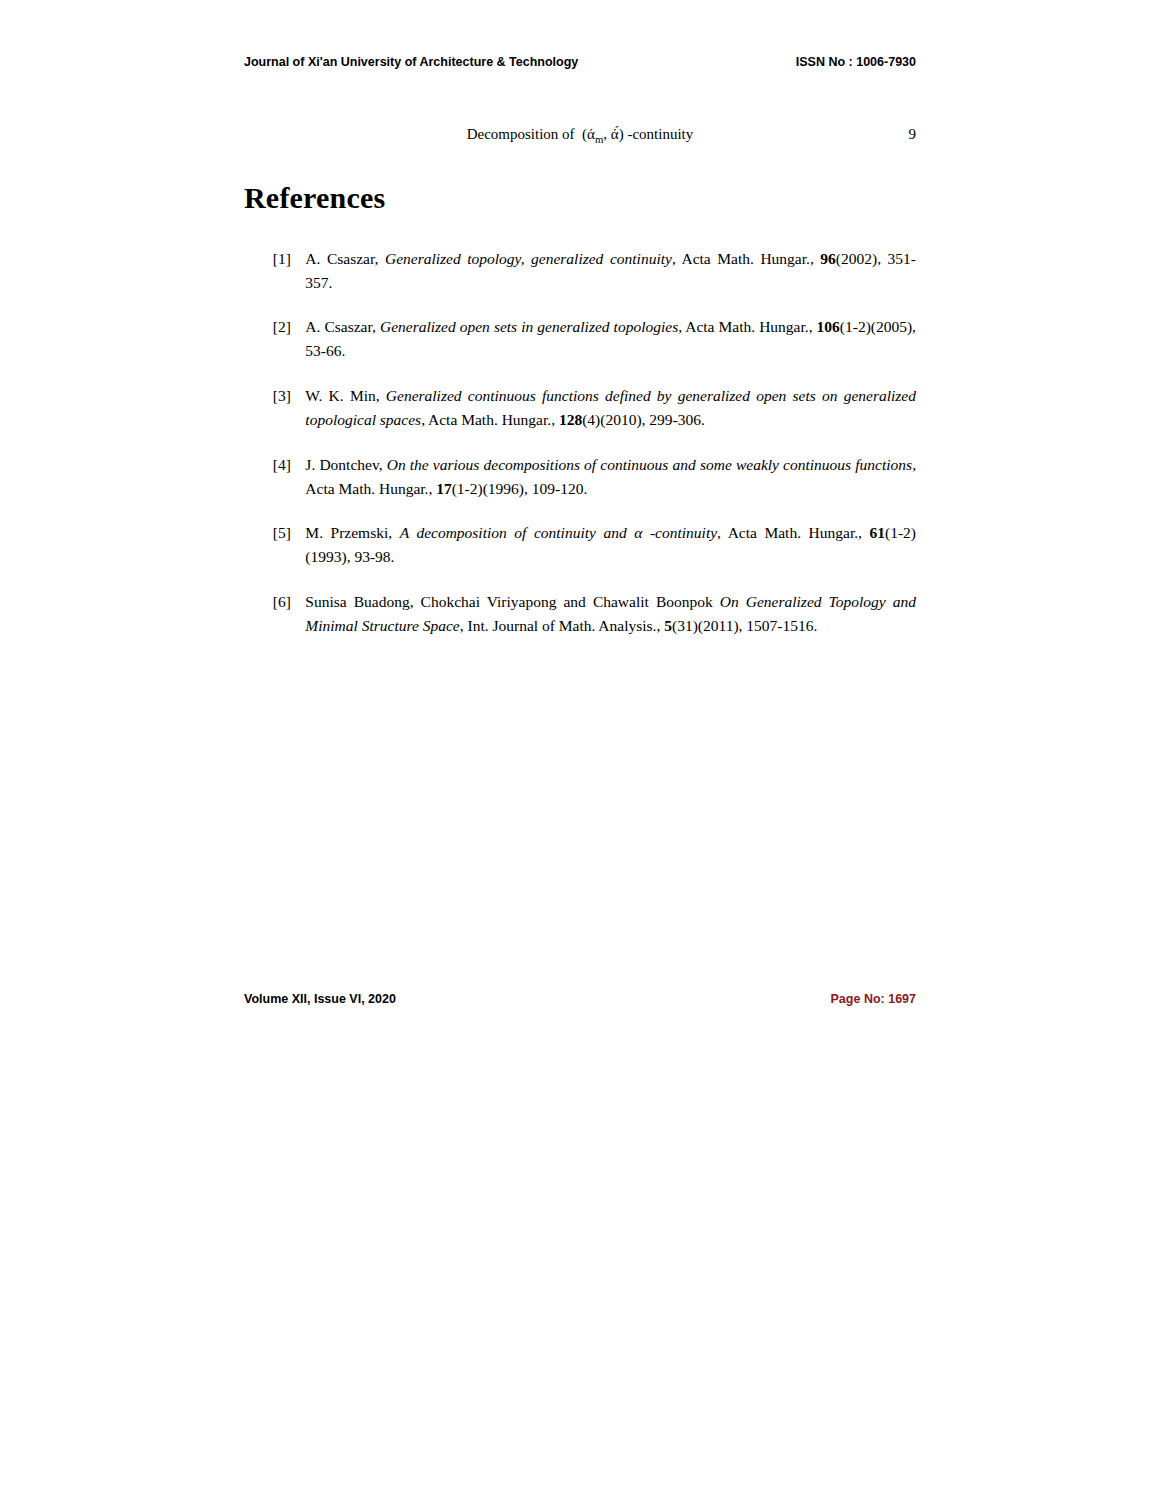Journal of Xi'an University of Architecture & Technology
ISSN No : 1006-7930
Decomposition of (άm, ά́) -continuity
9
References
[1] A. Csaszar, Generalized topology, generalized continuity, Acta Math. Hungar., 96(2002), 351-357.
[2] A. Csaszar, Generalized open sets in generalized topologies, Acta Math. Hungar., 106(1-2)(2005), 53-66.
[3] W. K. Min, Generalized continuous functions defined by generalized open sets on generalized topological spaces, Acta Math. Hungar., 128(4)(2010), 299-306.
[4] J. Dontchev, On the various decompositions of continuous and some weakly continuous functions, Acta Math. Hungar., 17(1-2)(1996), 109-120.
[5] M. Przemski, A decomposition of continuity and α -continuity, Acta Math. Hungar., 61(1-2)(1993), 93-98.
[6] Sunisa Buadong, Chokchai Viriyapong and Chawalit Boonpok On Generalized Topology and Minimal Structure Space, Int. Journal of Math. Analysis., 5(31)(2011), 1507-1516.
Volume XII, Issue VI, 2020
Page No: 1697